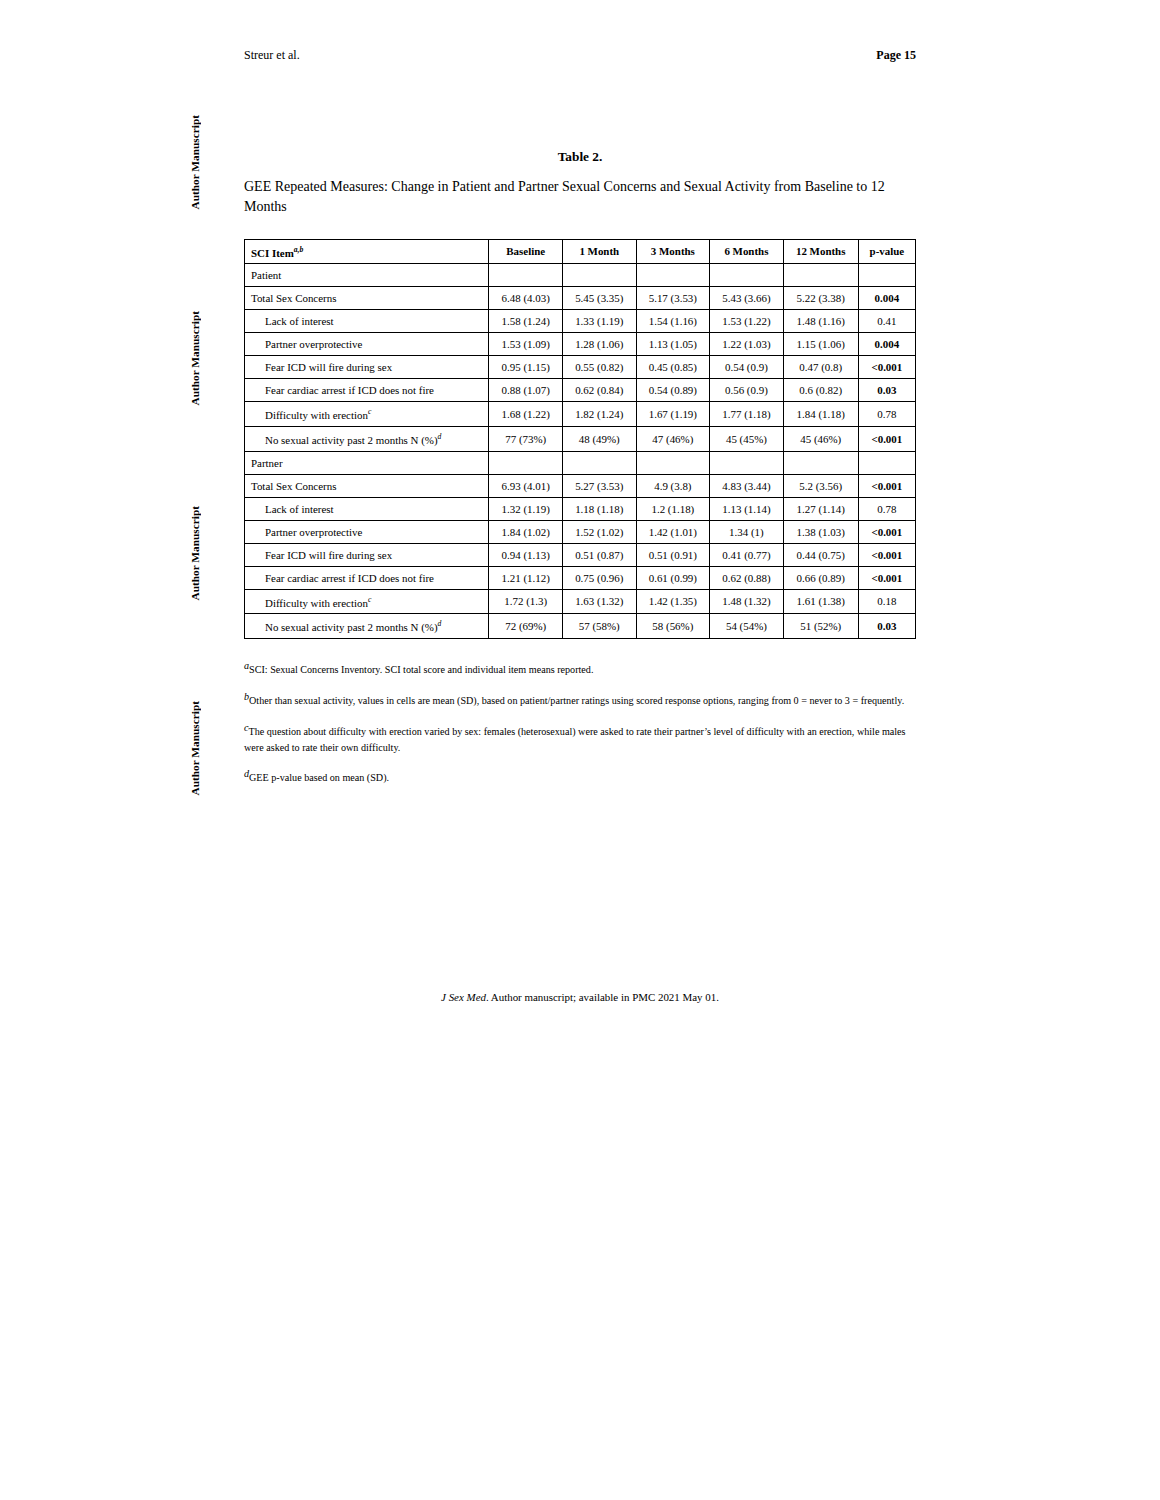Author Manuscript Author Manuscript Author Manuscript Author Manuscript
Streur et al.
Page 15
Table 2.
GEE Repeated Measures: Change in Patient and Partner Sexual Concerns and Sexual Activity from Baseline to 12 Months
| SCI Item a,b | Baseline | 1 Month | 3 Months | 6 Months | 12 Months | p-value |
| --- | --- | --- | --- | --- | --- | --- |
| Patient | | | | | | |
| Total Sex Concerns | 6.48 (4.03) | 5.45 (3.35) | 5.17 (3.53) | 5.43 (3.66) | 5.22 (3.38) | 0.004 |
| Lack of interest | 1.58 (1.24) | 1.33 (1.19) | 1.54 (1.16) | 1.53 (1.22) | 1.48 (1.16) | 0.41 |
| Partner overprotective | 1.53 (1.09) | 1.28 (1.06) | 1.13 (1.05) | 1.22 (1.03) | 1.15 (1.06) | 0.004 |
| Fear ICD will fire during sex | 0.95 (1.15) | 0.55 (0.82) | 0.45 (0.85) | 0.54 (0.9) | 0.47 (0.8) | <0.001 |
| Fear cardiac arrest if ICD does not fire | 0.88 (1.07) | 0.62 (0.84) | 0.54 (0.89) | 0.56 (0.9) | 0.6 (0.82) | 0.03 |
| Difficulty with erection c | 1.68 (1.22) | 1.82 (1.24) | 1.67 (1.19) | 1.77 (1.18) | 1.84 (1.18) | 0.78 |
| No sexual activity past 2 months N (%) d | 77 (73%) | 48 (49%) | 47 (46%) | 45 (45%) | 45 (46%) | <0.001 |
| Partner | | | | | | |
| Total Sex Concerns | 6.93 (4.01) | 5.27 (3.53) | 4.9 (3.8) | 4.83 (3.44) | 5.2 (3.56) | <0.001 |
| Lack of interest | 1.32 (1.19) | 1.18 (1.18) | 1.2 (1.18) | 1.13 (1.14) | 1.27 (1.14) | 0.78 |
| Partner overprotective | 1.84 (1.02) | 1.52 (1.02) | 1.42 (1.01) | 1.34 (1) | 1.38 (1.03) | <0.001 |
| Fear ICD will fire during sex | 0.94 (1.13) | 0.51 (0.87) | 0.51 (0.91) | 0.41 (0.77) | 0.44 (0.75) | <0.001 |
| Fear cardiac arrest if ICD does not fire | 1.21 (1.12) | 0.75 (0.96) | 0.61 (0.99) | 0.62 (0.88) | 0.66 (0.89) | <0.001 |
| Difficulty with erection c | 1.72 (1.3) | 1.63 (1.32) | 1.42 (1.35) | 1.48 (1.32) | 1.61 (1.38) | 0.18 |
| No sexual activity past 2 months N (%) d | 72 (69%) | 57 (58%) | 58 (56%) | 54 (54%) | 51 (52%) | 0.03 |
a SCI: Sexual Concerns Inventory. SCI total score and individual item means reported.
b Other than sexual activity, values in cells are mean (SD), based on patient/partner ratings using scored response options, ranging from 0 = never to 3 = frequently.
c The question about difficulty with erection varied by sex: females (heterosexual) were asked to rate their partner’s level of difficulty with an erection, while males were asked to rate their own difficulty.
d GEE p-value based on mean (SD).
J Sex Med. Author manuscript; available in PMC 2021 May 01.